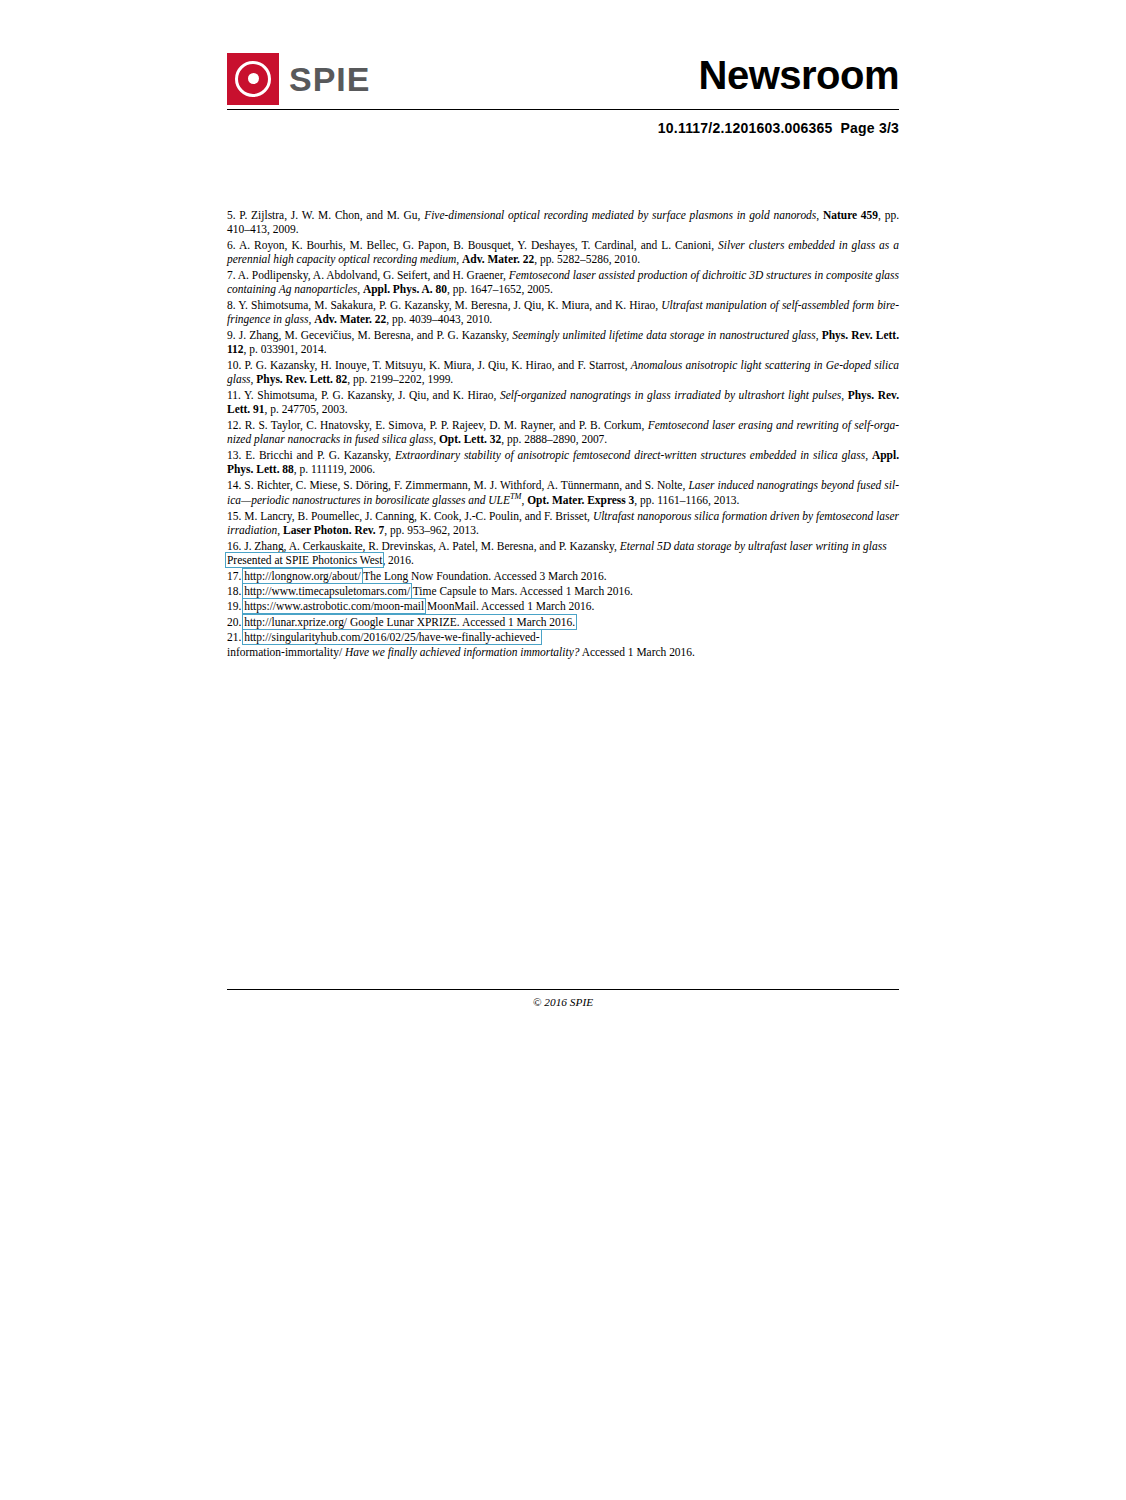SPIE
Newsroom
10.1117/2.1201603.006365 Page 3/3
5. P. Zijlstra, J. W. M. Chon, and M. Gu, Five-dimensional optical recording mediated by surface plasmons in gold nanorods, Nature 459, pp. 410–413, 2009.
6. A. Royon, K. Bourhis, M. Bellec, G. Papon, B. Bousquet, Y. Deshayes, T. Cardinal, and L. Canioni, Silver clusters embedded in glass as a perennial high capacity optical recording medium, Adv. Mater. 22, pp. 5282–5286, 2010.
7. A. Podlipensky, A. Abdolvand, G. Seifert, and H. Graener, Femtosecond laser assisted production of dichroitic 3D structures in composite glass containing Ag nanoparticles, Appl. Phys. A. 80, pp. 1647–1652, 2005.
8. Y. Shimotsuma, M. Sakakura, P. G. Kazansky, M. Beresna, J. Qiu, K. Miura, and K. Hirao, Ultrafast manipulation of self-assembled form birefringence in glass, Adv. Mater. 22, pp. 4039–4043, 2010.
9. J. Zhang, M. Gecevičius, M. Beresna, and P. G. Kazansky, Seemingly unlimited lifetime data storage in nanostructured glass, Phys. Rev. Lett. 112, p. 033901, 2014.
10. P. G. Kazansky, H. Inouye, T. Mitsuyu, K. Miura, J. Qiu, K. Hirao, and F. Starrost, Anomalous anisotropic light scattering in Ge-doped silica glass, Phys. Rev. Lett. 82, pp. 2199–2202, 1999.
11. Y. Shimotsuma, P. G. Kazansky, J. Qiu, and K. Hirao, Self-organized nanogratings in glass irradiated by ultrashort light pulses, Phys. Rev. Lett. 91, p. 247705, 2003.
12. R. S. Taylor, C. Hnatovsky, E. Simova, P. P. Rajeev, D. M. Rayner, and P. B. Corkum, Femtosecond laser erasing and rewriting of self-organized planar nanocracks in fused silica glass, Opt. Lett. 32, pp. 2888–2890, 2007.
13. E. Bricchi and P. G. Kazansky, Extraordinary stability of anisotropic femtosecond direct-written structures embedded in silica glass, Appl. Phys. Lett. 88, p. 111119, 2006.
14. S. Richter, C. Miese, S. Döring, F. Zimmermann, M. J. Withford, A. Tünnermann, and S. Nolte, Laser induced nanogratings beyond fused silica—periodic nanostructures in borosilicate glasses and ULETM, Opt. Mater. Express 3, pp. 1161–1166, 2013.
15. M. Lancry, B. Poumellec, J. Canning, K. Cook, J.-C. Poulin, and F. Brisset, Ultrafast nanoporous silica formation driven by femtosecond laser irradiation, Laser Photon. Rev. 7, pp. 953–962, 2013.
16. J. Zhang, A. Cerkauskaite, R. Drevinskas, A. Patel, M. Beresna, and P. Kazansky, Eternal 5D data storage by ultrafast laser writing in glass​​
Presented at SPIE Photonics West, 2016.
17. http://longnow.org/about/ The Long Now Foundation. Accessed 3 March 2016.
18. http://www.timecapsuletomars.com/ Time Capsule to Mars. Accessed 1 March 2016.
19. https://www.astrobotic.com/moon-mail MoonMail. Accessed 1 March 2016.
20. http://lunar.xprize.org/ Google Lunar XPRIZE. Accessed 1 March 2016.
21. http://singularityhub.com/2016/02/25/have-we-finally-achieved-
information-immortality/ Have we finally achieved information immortality? Accessed 1 March 2016.
© 2016 SPIE